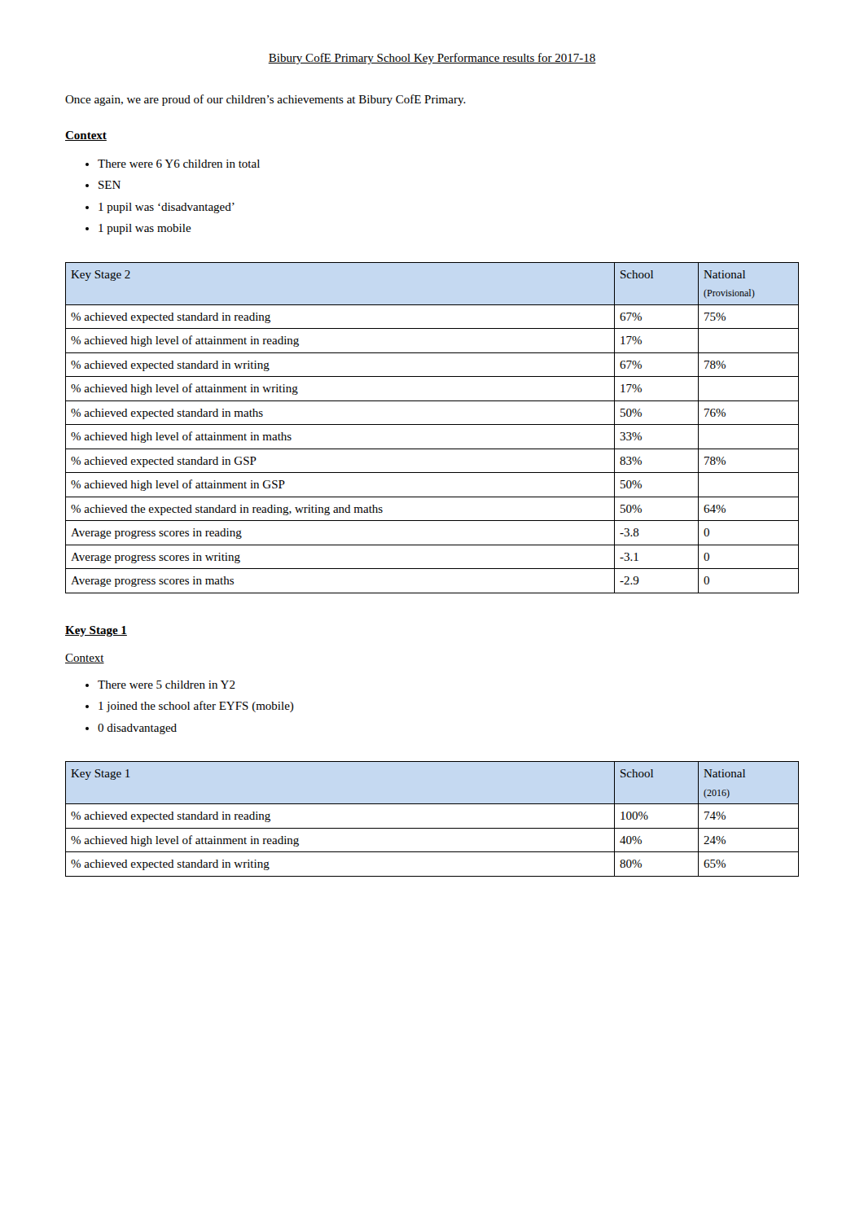Bibury CofE Primary School Key Performance results for 2017-18
Once again, we are proud of our children’s achievements at Bibury CofE Primary.
Context
There were 6 Y6 children in total
SEN
1 pupil was ‘disadvantaged’
1 pupil was mobile
| Key Stage 2 | School | National (Provisional) |
| --- | --- | --- |
| % achieved expected standard in reading | 67% | 75% |
| % achieved high level of attainment in reading | 17% | |
| % achieved expected standard in writing | 67% | 78% |
| % achieved high level of attainment in writing | 17% | |
| % achieved expected standard in maths | 50% | 76% |
| % achieved high level of attainment in maths | 33% | |
| % achieved expected standard in GSP | 83% | 78% |
| % achieved high level of attainment in GSP | 50% | |
| % achieved the expected standard in reading, writing and maths | 50% | 64% |
| Average progress scores in reading | -3.8 | 0 |
| Average progress scores in writing | -3.1 | 0 |
| Average progress scores in maths | -2.9 | 0 |
Key Stage 1
Context
There were 5 children in Y2
1 joined the school after EYFS (mobile)
0 disadvantaged
| Key Stage 1 | School | National (2016) |
| --- | --- | --- |
| % achieved expected standard in reading | 100% | 74% |
| % achieved high level of attainment in reading | 40% | 24% |
| % achieved expected standard in writing | 80% | 65% |